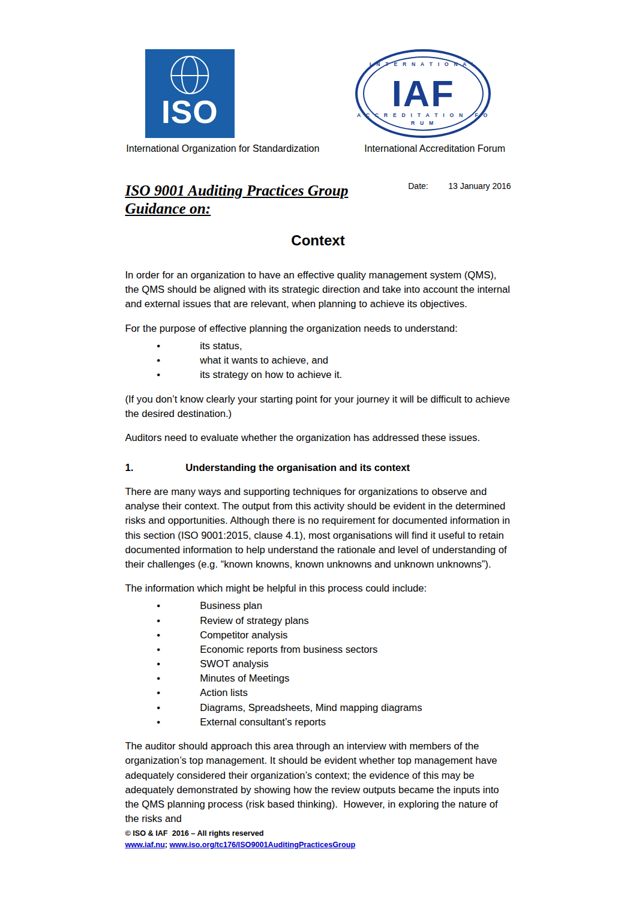ISO
I N T E R N A T I O N A L
IAF
A C C R E D I T A T I O N F O R U M
International Organization for Standardization
International Accreditation Forum
Date: 13 January 2016
ISO 9001 Auditing Practices Group
Guidance on:
Context
In order for an organization to have an effective quality management system (QMS), the QMS should be aligned with its strategic direction and take into account the internal and external issues that are relevant, when planning to achieve its objectives.
For the purpose of effective planning the organization needs to understand:
its status,
what it wants to achieve, and
its strategy on how to achieve it.
(If you don’t know clearly your starting point for your journey it will be difficult to achieve the desired destination.)
Auditors need to evaluate whether the organization has addressed these issues.
1. Understanding the organisation and its context
There are many ways and supporting techniques for organizations to observe and analyse their context. The output from this activity should be evident in the determined risks and opportunities. Although there is no requirement for documented information in this section (ISO 9001:2015, clause 4.1), most organisations will find it useful to retain documented information to help understand the rationale and level of understanding of their challenges (e.g. “known knowns, known unknowns and unknown unknowns”).
The information which might be helpful in this process could include:
Business plan
Review of strategy plans
Competitor analysis
Economic reports from business sectors
SWOT analysis
Minutes of Meetings
Action lists
Diagrams, Spreadsheets, Mind mapping diagrams
External consultant’s reports
The auditor should approach this area through an interview with members of the organization’s top management. It should be evident whether top management have adequately considered their organization’s context; the evidence of this may be adequately demonstrated by showing how the review outputs became the inputs into the QMS planning process (risk based thinking). However, in exploring the nature of the risks and
© ISO & IAF 2016 – All rights reserved
www.iaf.nu; www.iso.org/tc176/ISO9001AuditingPracticesGroup